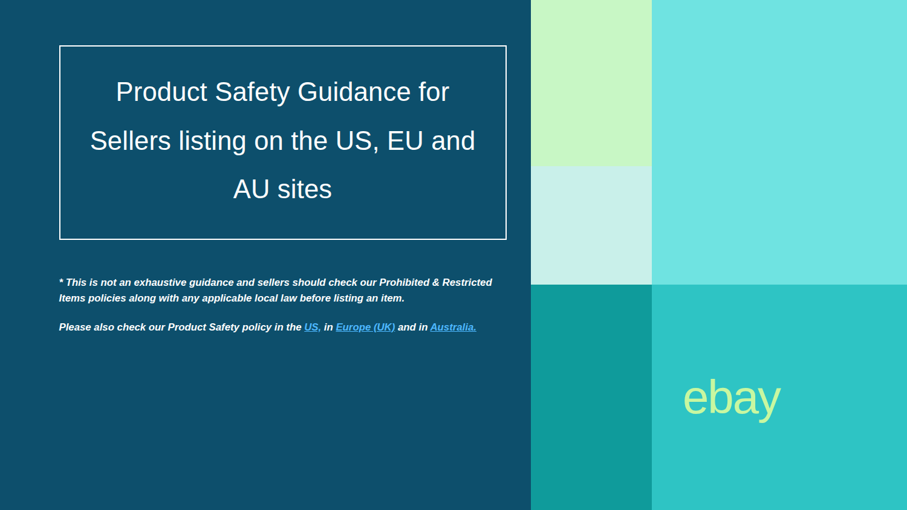Product Safety Guidance for Sellers listing on the US, EU and AU sites
* This is not an exhaustive guidance and sellers should check our Prohibited & Restricted Items policies along with any applicable local law before listing an item.
Please also check our Product Safety policy in the US, in Europe (UK) and in Australia.
ebay